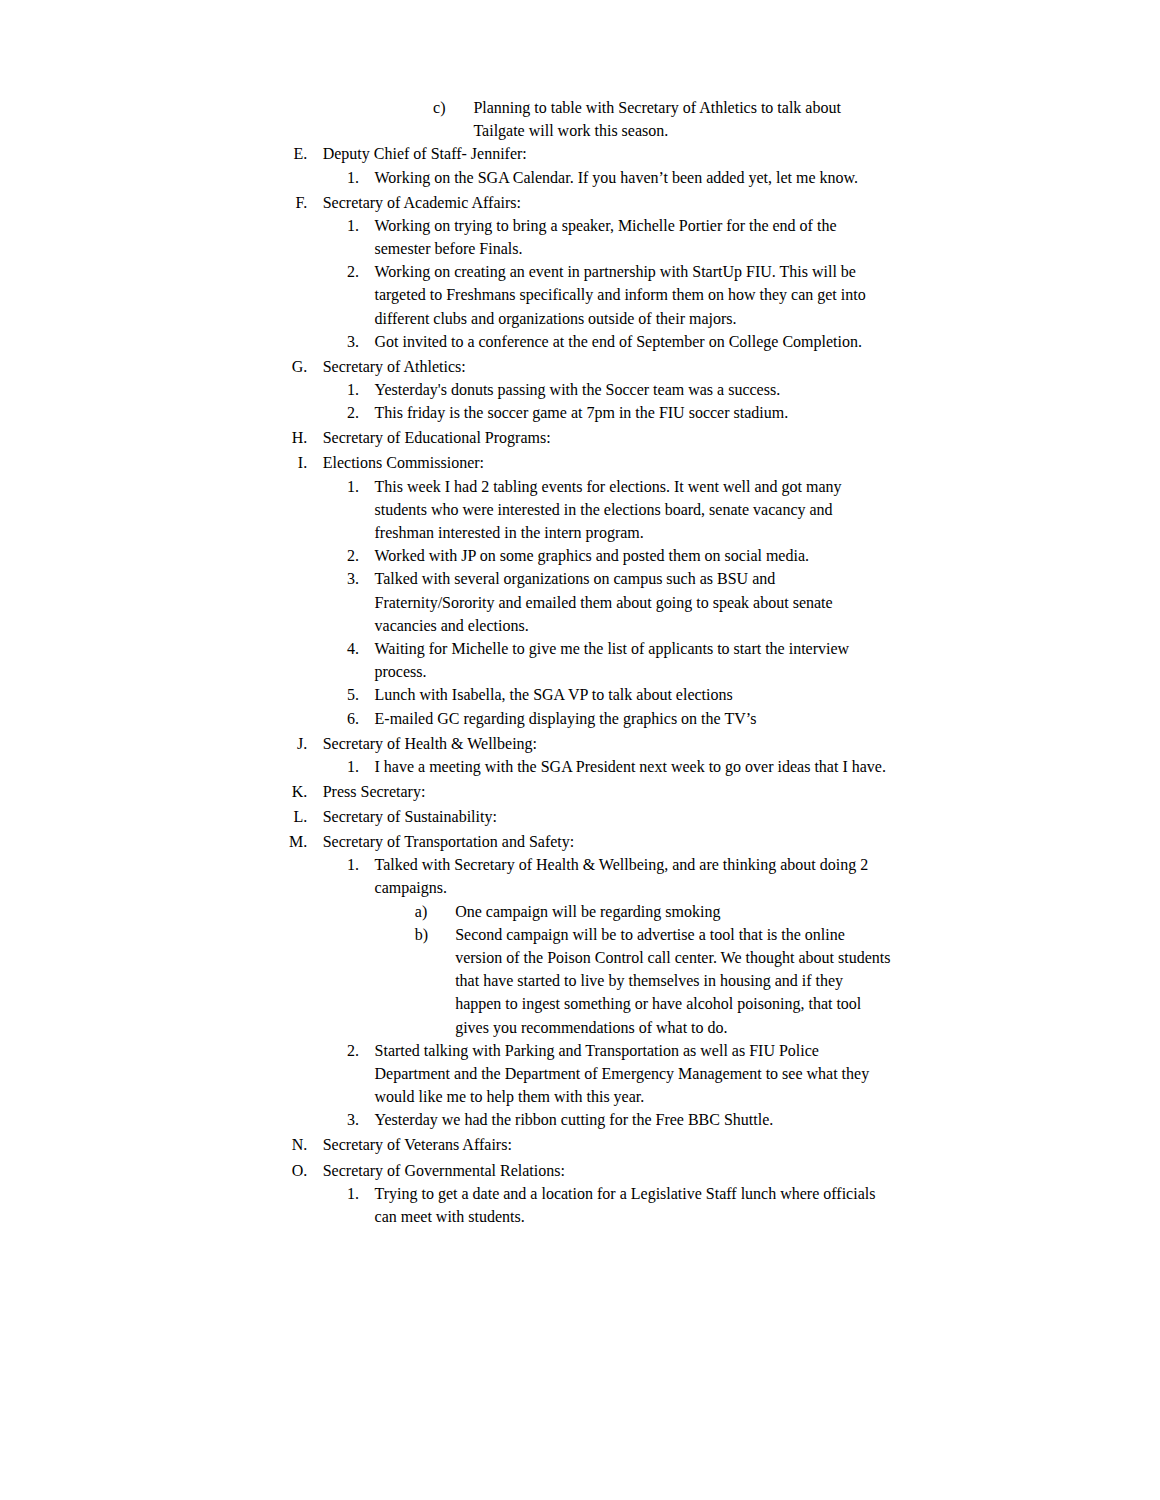Planning to table with Secretary of Athletics to talk about Tailgate will work this season.
Deputy Chief of Staff- Jennifer:
Working on the SGA Calendar. If you haven’t been added yet, let me know.
Secretary of Academic Affairs:
Working on trying to bring a speaker, Michelle Portier for the end of the semester before Finals.
Working on creating an event in partnership with StartUp FIU. This will be targeted to Freshmans specifically and inform them on how they can get into different clubs and organizations outside of their majors.
Got invited to a conference at the end of September on College Completion.
Secretary of Athletics:
Yesterday's donuts passing with the Soccer team was a success.
This friday is the soccer game at 7pm in the FIU soccer stadium.
Secretary of Educational Programs:
Elections Commissioner:
This week I had 2 tabling events for elections. It went well and got many students who were interested in the elections board, senate vacancy and freshman interested in the intern program.
Worked with JP on some graphics and posted them on social media.
Talked with several organizations on campus such as BSU and Fraternity/Sorority and emailed them about going to speak about senate vacancies and elections.
Waiting for Michelle to give me the list of applicants to start the interview process.
Lunch with Isabella, the SGA VP to talk about elections
E-mailed GC regarding displaying the graphics on the TV’s
Secretary of Health & Wellbeing:
I have a meeting with the SGA President next week to go over ideas that I have.
Press Secretary:
Secretary of Sustainability:
Secretary of Transportation and Safety:
Talked with Secretary of Health & Wellbeing, and are thinking about doing 2 campaigns.
One campaign will be regarding smoking
Second campaign will be to advertise a tool that is the online version of the Poison Control call center. We thought about students that have started to live by themselves in housing and if they happen to ingest something or have alcohol poisoning, that tool gives you recommendations of what to do.
Started talking with Parking and Transportation as well as FIU Police Department and the Department of Emergency Management to see what they would like me to help them with this year.
Yesterday we had the ribbon cutting for the Free BBC Shuttle.
Secretary of Veterans Affairs:
Secretary of Governmental Relations:
Trying to get a date and a location for a Legislative Staff lunch where officials can meet with students.